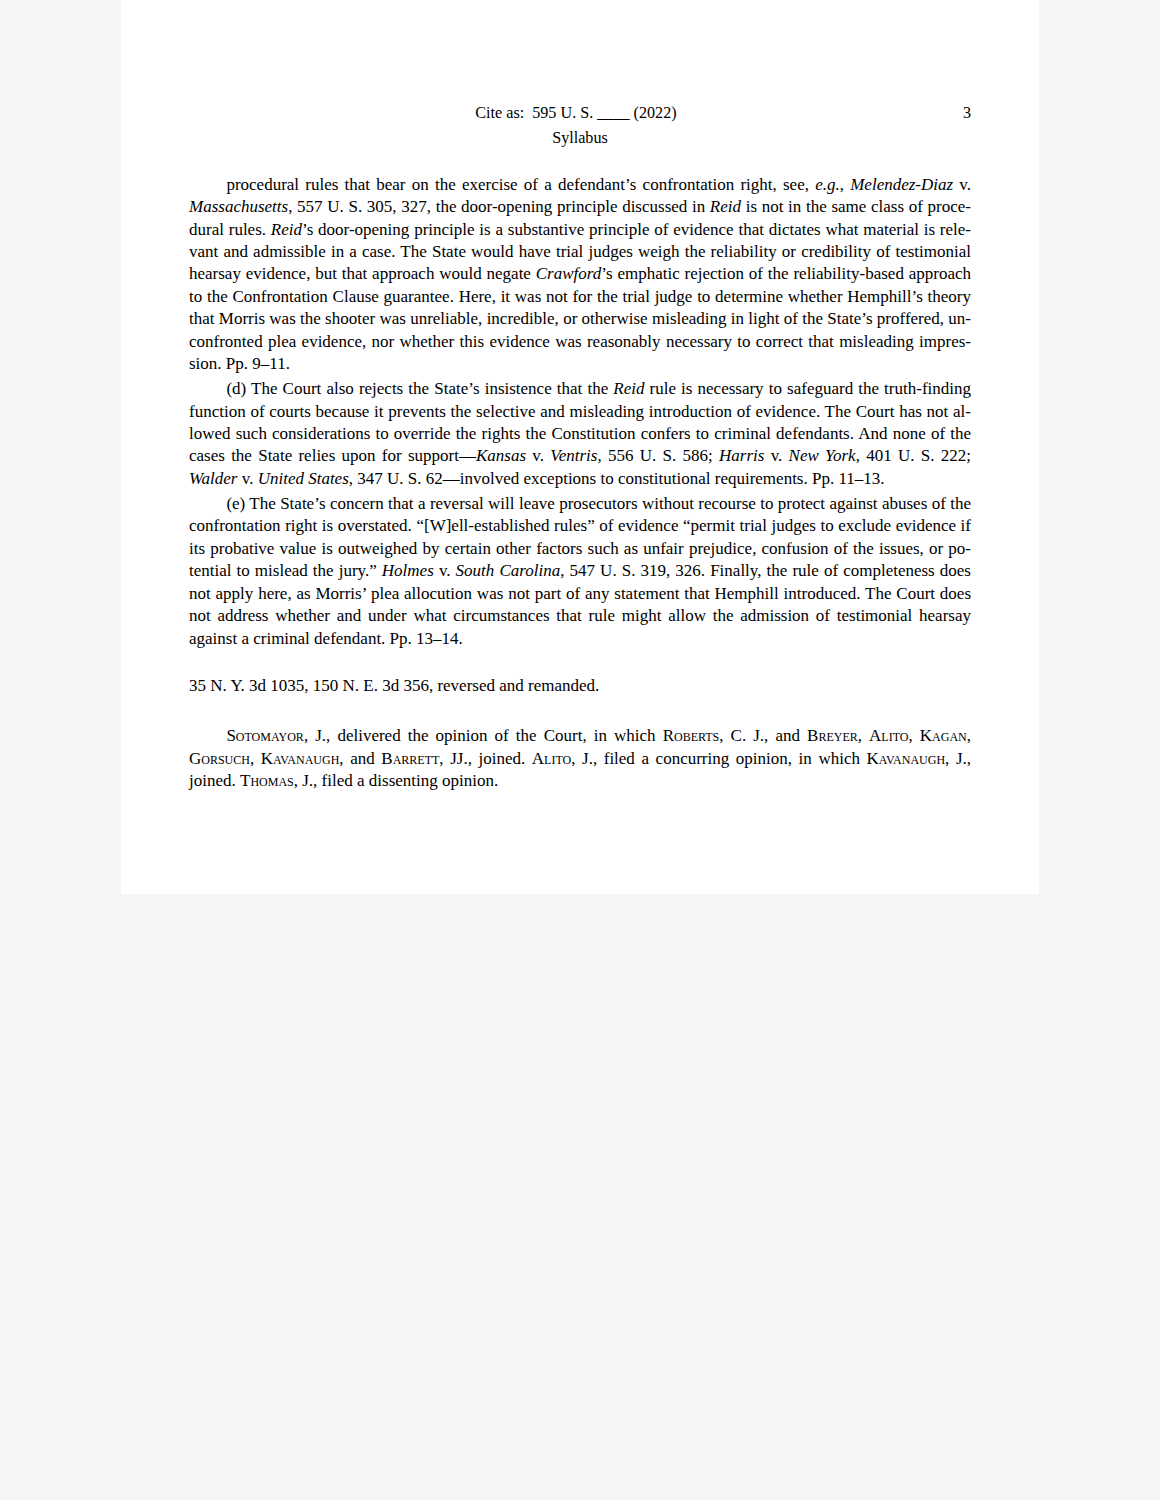Cite as: 595 U. S. ____ (2022) 3
Syllabus
procedural rules that bear on the exercise of a defendant’s confrontation right, see, e.g., Melendez-Diaz v. Massachusetts, 557 U. S. 305, 327, the door-opening principle discussed in Reid is not in the same class of procedural rules. Reid’s door-opening principle is a substantive principle of evidence that dictates what material is relevant and admissible in a case. The State would have trial judges weigh the reliability or credibility of testimonial hearsay evidence, but that approach would negate Crawford’s emphatic rejection of the reliability-based approach to the Confrontation Clause guarantee. Here, it was not for the trial judge to determine whether Hemphill’s theory that Morris was the shooter was unreliable, incredible, or otherwise misleading in light of the State’s proffered, unconfronted plea evidence, nor whether this evidence was reasonably necessary to correct that misleading impression. Pp. 9–11.
(d) The Court also rejects the State’s insistence that the Reid rule is necessary to safeguard the truth-finding function of courts because it prevents the selective and misleading introduction of evidence. The Court has not allowed such considerations to override the rights the Constitution confers to criminal defendants. And none of the cases the State relies upon for support—Kansas v. Ventris, 556 U. S. 586; Harris v. New York, 401 U. S. 222; Walder v. United States, 347 U. S. 62—involved exceptions to constitutional requirements. Pp. 11–13.
(e) The State’s concern that a reversal will leave prosecutors without recourse to protect against abuses of the confrontation right is overstated. “[W]ell-established rules” of evidence “permit trial judges to exclude evidence if its probative value is outweighed by certain other factors such as unfair prejudice, confusion of the issues, or potential to mislead the jury.” Holmes v. South Carolina, 547 U. S. 319, 326. Finally, the rule of completeness does not apply here, as Morris’ plea allocution was not part of any statement that Hemphill introduced. The Court does not address whether and under what circumstances that rule might allow the admission of testimonial hearsay against a criminal defendant. Pp. 13–14.
35 N. Y. 3d 1035, 150 N. E. 3d 356, reversed and remanded.
Sotomayor, J., delivered the opinion of the Court, in which Roberts, C. J., and Breyer, Alito, Kagan, Gorsuch, Kavanaugh, and Barrett, JJ., joined. Alito, J., filed a concurring opinion, in which Kavanaugh, J., joined. Thomas, J., filed a dissenting opinion.